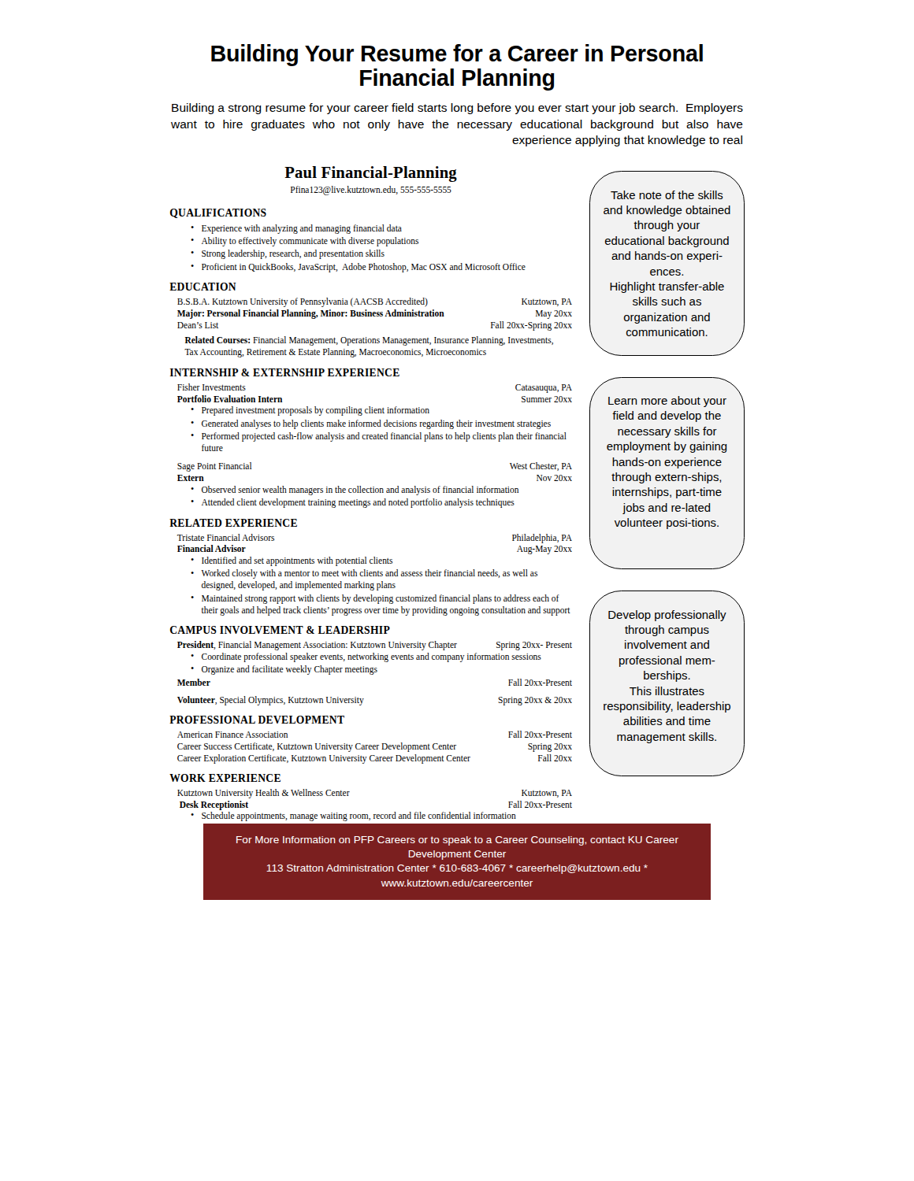Building Your Resume for a Career in Personal Financial Planning
Building a strong resume for your career field starts long before you ever start your job search. Employers want to hire graduates who not only have the necessary educational background but also have experience applying that knowledge to real
Paul Financial-Planning
Pfina123@live.kutztown.edu, 555-555-5555
QUALIFICATIONS
Experience with analyzing and managing financial data
Ability to effectively communicate with diverse populations
Strong leadership, research, and presentation skills
Proficient in QuickBooks, JavaScript, Adobe Photoshop, Mac OSX and Microsoft Office
EDUCATION
B.S.B.A. Kutztown University of Pennsylvania (AACSB Accredited)
Kutztown, PA
Major: Personal Financial Planning, Minor: Business Administration
May 20xx
Dean’s List
Fall 20xx-Spring 20xx
Related Courses: Financial Management, Operations Management, Insurance Planning, Investments,
Tax Accounting, Retirement & Estate Planning, Macroeconomics, Microeconomics
INTERNSHIP & EXTERNSHIP EXPERIENCE
Fisher Investments
Catasauqua, PA
Portfolio Evaluation Intern
Summer 20xx
Prepared investment proposals by compiling client information
Generated analyses to help clients make informed decisions regarding their investment strategies
Performed projected cash-flow analysis and created financial plans to help clients plan their financial future
Sage Point Financial
West Chester, PA
Extern
Nov 20xx
Observed senior wealth managers in the collection and analysis of financial information
Attended client development training meetings and noted portfolio analysis techniques
RELATED EXPERIENCE
Tristate Financial Advisors
Philadelphia, PA
Financial Advisor
Aug-May 20xx
Identified and set appointments with potential clients
Worked closely with a mentor to meet with clients and assess their financial needs, as well as designed, developed, and implemented marking plans
Maintained strong rapport with clients by developing customized financial plans to address each of their goals and helped track clients’ progress over time by providing ongoing consultation and support
CAMPUS INVOLVEMENT & LEADERSHIP
President, Financial Management Association: Kutztown University Chapter
Spring 20xx- Present
Coordinate professional speaker events, networking events and company information sessions
Organize and facilitate weekly Chapter meetings
Member
Fall 20xx-Present
Volunteer, Special Olympics, Kutztown University
Spring 20xx & 20xx
PROFESSIONAL DEVELOPMENT
American Finance Association
Fall 20xx-Present
Career Success Certificate, Kutztown University Career Development Center
Spring 20xx
Career Exploration Certificate, Kutztown University Career Development Center
Fall 20xx
WORK EXPERIENCE
Kutztown University Health & Wellness Center
Kutztown, PA
Desk Receptionist
Fall 20xx-Present
Schedule appointments, manage waiting room, record and file confidential information
Take note of the skills and knowledge obtained through your educational background and hands-on experi-ences.
Highlight transfer-able skills such as organization and communication.
Learn more about your field and develop the necessary skills for employment by gaining hands-on experience through extern-ships, internships, part-time jobs and re-lated
volunteer posi-tions.
Develop professionally through campus involvement and professional mem-berships.
This illustrates responsibility, leadership abilities and time management skills.
For More Information on PFP Careers or to speak to a Career Counseling, contact KU Career Development Center
113 Stratton Administration Center * 610-683-4067 * careerhelp@kutztown.edu * www.kutztown.edu/careercenter